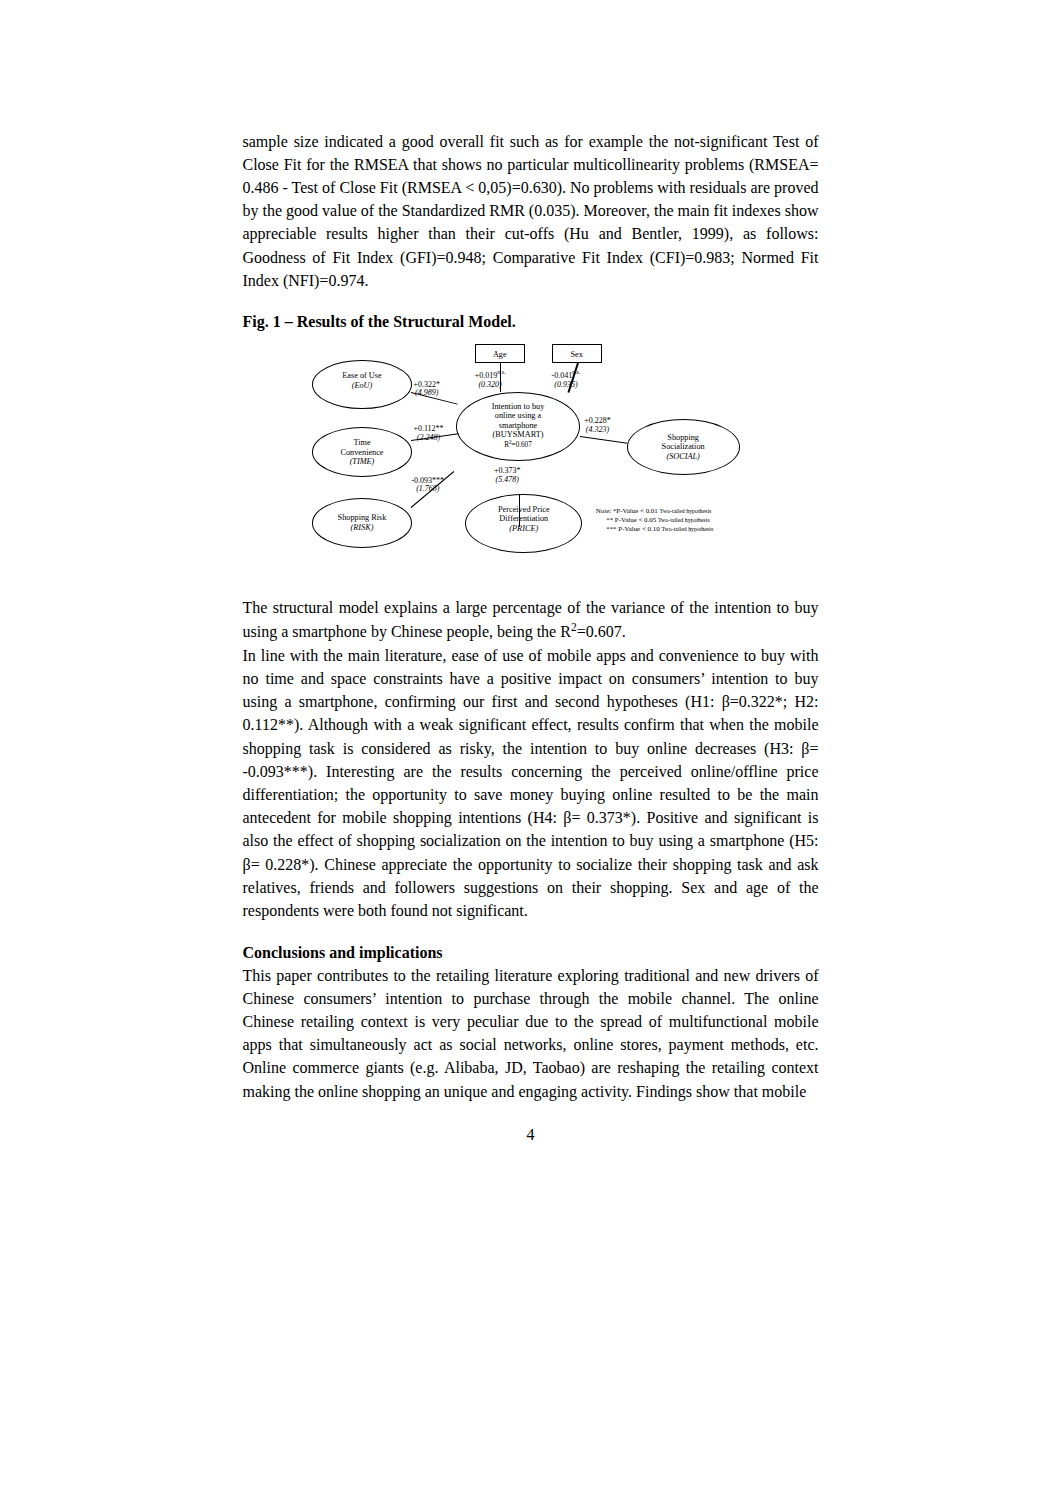sample size indicated a good overall fit such as for example the not-significant Test of Close Fit for the RMSEA that shows no particular multicollinearity problems (RMSEA= 0.486 - Test of Close Fit (RMSEA < 0,05)=0.630). No problems with residuals are proved by the good value of the Standardized RMR (0.035). Moreover, the main fit indexes show appreciable results higher than their cut-offs (Hu and Bentler, 1999), as follows: Goodness of Fit Index (GFI)=0.948; Comparative Fit Index (CFI)=0.983; Normed Fit Index (NFI)=0.974.
Fig. 1 – Results of the Structural Model.
Ease of Use
(EoU)
Age
Sex
Intention to buy
online using a
smartphone
(BUYSMART)
R2=0.607
Time
Convenience
(TIME)
Shopping
Socialization
(SOCIAL)
Shopping Risk
(RISK)
Perceived Price
Differentiation
(PRICE)
+0.322*
(4.989)
+0.112**
(2.248)
-0.093***
(1.768)
+0.373*
(5.478)
+0.228*
(4.323)
+0.019n.s.
(0.320)
-0.041n.s.
(0.935)
Note: *P-Value < 0.01 Two-tailed hypothesis
** P-Value < 0.05 Two-tailed hypothesis
*** P-Value < 0.10 Two-tailed hypothesis
The structural model explains a large percentage of the variance of the intention to buy using a smartphone by Chinese people, being the R2=0.607.
In line with the main literature, ease of use of mobile apps and convenience to buy with no time and space constraints have a positive impact on consumers’ intention to buy using a smartphone, confirming our first and second hypotheses (H1: β=0.322*; H2: 0.112**). Although with a weak significant effect, results confirm that when the mobile shopping task is considered as risky, the intention to buy online decreases (H3: β= -0.093***). Interesting are the results concerning the perceived online/offline price differentiation; the opportunity to save money buying online resulted to be the main antecedent for mobile shopping intentions (H4: β= 0.373*). Positive and significant is also the effect of shopping socialization on the intention to buy using a smartphone (H5: β= 0.228*). Chinese appreciate the opportunity to socialize their shopping task and ask relatives, friends and followers suggestions on their shopping. Sex and age of the respondents were both found not significant.
Conclusions and implications
This paper contributes to the retailing literature exploring traditional and new drivers of Chinese consumers’ intention to purchase through the mobile channel. The online Chinese retailing context is very peculiar due to the spread of multifunctional mobile apps that simultaneously act as social networks, online stores, payment methods, etc. Online commerce giants (e.g. Alibaba, JD, Taobao) are reshaping the retailing context making the online shopping an unique and engaging activity. Findings show that mobile
4